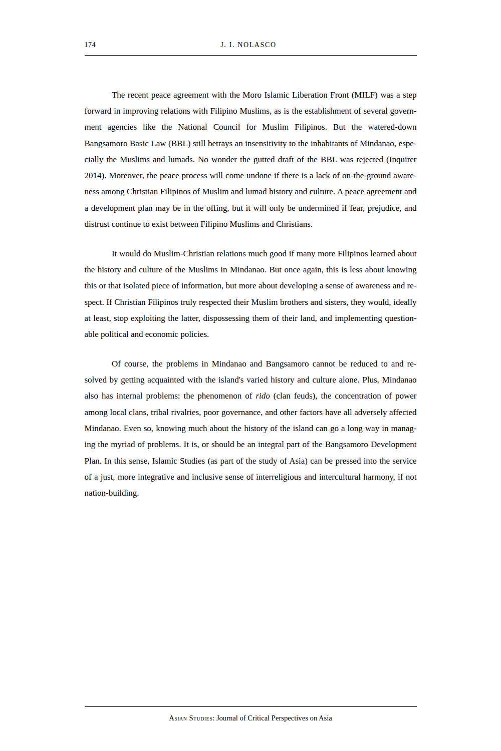174 J. I. NOLASCO
The recent peace agreement with the Moro Islamic Liberation Front (MILF) was a step forward in improving relations with Filipino Muslims, as is the establishment of several government agencies like the National Council for Muslim Filipinos. But the watered-down Bangsamoro Basic Law (BBL) still betrays an insensitivity to the inhabitants of Mindanao, especially the Muslims and lumads. No wonder the gutted draft of the BBL was rejected (Inquirer 2014). Moreover, the peace process will come undone if there is a lack of on-the-ground awareness among Christian Filipinos of Muslim and lumad history and culture. A peace agreement and a development plan may be in the offing, but it will only be undermined if fear, prejudice, and distrust continue to exist between Filipino Muslims and Christians.
It would do Muslim-Christian relations much good if many more Filipinos learned about the history and culture of the Muslims in Mindanao. But once again, this is less about knowing this or that isolated piece of information, but more about developing a sense of awareness and respect. If Christian Filipinos truly respected their Muslim brothers and sisters, they would, ideally at least, stop exploiting the latter, dispossessing them of their land, and implementing questionable political and economic policies.
Of course, the problems in Mindanao and Bangsamoro cannot be reduced to and resolved by getting acquainted with the island's varied history and culture alone. Plus, Mindanao also has internal problems: the phenomenon of rido (clan feuds), the concentration of power among local clans, tribal rivalries, poor governance, and other factors have all adversely affected Mindanao. Even so, knowing much about the history of the island can go a long way in managing the myriad of problems. It is, or should be an integral part of the Bangsamoro Development Plan. In this sense, Islamic Studies (as part of the study of Asia) can be pressed into the service of a just, more integrative and inclusive sense of interreligious and intercultural harmony, if not nation-building.
Asian Studies: Journal of Critical Perspectives on Asia